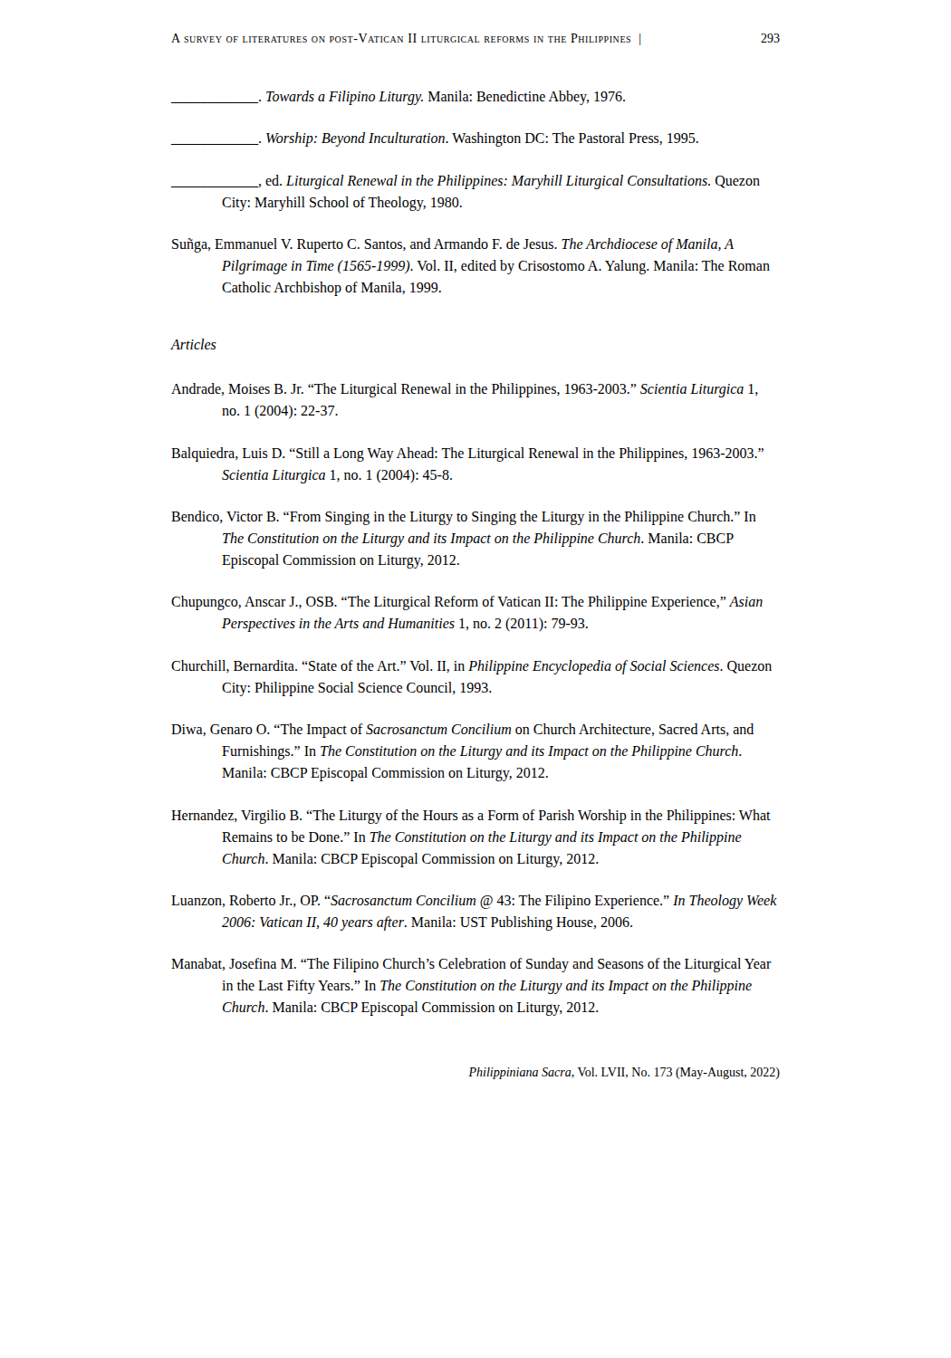293 A survey of literatures on post-Vatican II liturgical reforms in the Philippines |
____________. Towards a Filipino Liturgy. Manila: Benedictine Abbey, 1976.
____________. Worship: Beyond Inculturation. Washington DC: The Pastoral Press, 1995.
____________, ed. Liturgical Renewal in the Philippines: Maryhill Liturgical Consultations. Quezon City: Maryhill School of Theology, 1980.
Suñga, Emmanuel V. Ruperto C. Santos, and Armando F. de Jesus. The Archdiocese of Manila, A Pilgrimage in Time (1565-1999). Vol. II, edited by Crisostomo A. Yalung. Manila: The Roman Catholic Archbishop of Manila, 1999.
Articles
Andrade, Moises B. Jr. “The Liturgical Renewal in the Philippines, 1963-2003.” Scientia Liturgica 1, no. 1 (2004): 22-37.
Balquiedra, Luis D. “Still a Long Way Ahead: The Liturgical Renewal in the Philippines, 1963-2003.” Scientia Liturgica 1, no. 1 (2004): 45-8.
Bendico, Victor B. “From Singing in the Liturgy to Singing the Liturgy in the Philippine Church.” In The Constitution on the Liturgy and its Impact on the Philippine Church. Manila: CBCP Episcopal Commission on Liturgy, 2012.
Chupungco, Anscar J., OSB. “The Liturgical Reform of Vatican II: The Philippine Experience,” Asian Perspectives in the Arts and Humanities 1, no. 2 (2011): 79-93.
Churchill, Bernardita. “State of the Art.” Vol. II, in Philippine Encyclopedia of Social Sciences. Quezon City: Philippine Social Science Council, 1993.
Diwa, Genaro O. “The Impact of Sacrosanctum Concilium on Church Architecture, Sacred Arts, and Furnishings.” In The Constitution on the Liturgy and its Impact on the Philippine Church. Manila: CBCP Episcopal Commission on Liturgy, 2012.
Hernandez, Virgilio B. “The Liturgy of the Hours as a Form of Parish Worship in the Philippines: What Remains to be Done.” In The Constitution on the Liturgy and its Impact on the Philippine Church. Manila: CBCP Episcopal Commission on Liturgy, 2012.
Luanzon, Roberto Jr., OP. “Sacrosanctum Concilium @ 43: The Filipino Experience.” In Theology Week 2006: Vatican II, 40 years after. Manila: UST Publishing House, 2006.
Manabat, Josefina M. “The Filipino Church’s Celebration of Sunday and Seasons of the Liturgical Year in the Last Fifty Years.” In The Constitution on the Liturgy and its Impact on the Philippine Church. Manila: CBCP Episcopal Commission on Liturgy, 2012.
Philippiniana Sacra, Vol. LVII, No. 173 (May-August, 2022)